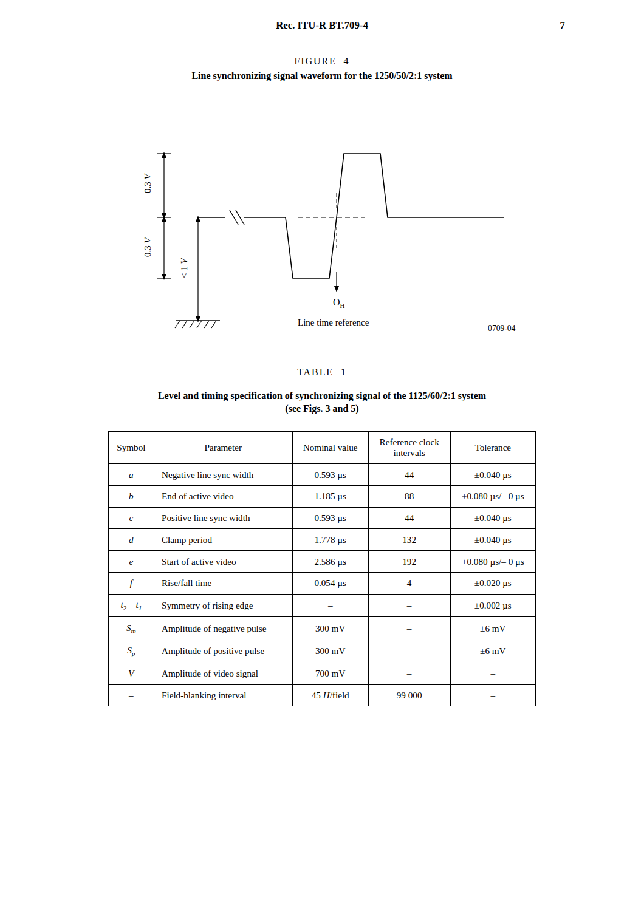Rec. ITU-R BT.709-4 7
FIGURE 4
Line synchronizing signal waveform for the 1250/50/2:1 system
0.3 V 0.3 V < 1 V OH Line time reference
0709-04
TABLE 1
Level and timing specification of synchronizing signal of the 1125/60/2:1 system
(see Figs. 3 and 5)
| Symbol | Parameter | Nominal value | Reference clock intervals | Tolerance |
| --- | --- | --- | --- | --- |
| a | Negative line sync width | 0.593 µs | 44 | ±0.040 µs |
| b | End of active video | 1.185 µs | 88 | +0.080 µs/– 0 µs |
| c | Positive line sync width | 0.593 µs | 44 | ±0.040 µs |
| d | Clamp period | 1.778 µs | 132 | ±0.040 µs |
| e | Start of active video | 2.586 µs | 192 | +0.080 µs/– 0 µs |
| f | Rise/fall time | 0.054 µs | 4 | ±0.020 µs |
| t 2 – t 1 | Symmetry of rising edge | – | – | ±0.002 µs |
| S m | Amplitude of negative pulse | 300 mV | – | ±6 mV |
| S p | Amplitude of positive pulse | 300 mV | – | ±6 mV |
| V | Amplitude of video signal | 700 mV | – | – |
| – | Field-blanking interval | 45 H /field | 99 000 | – |